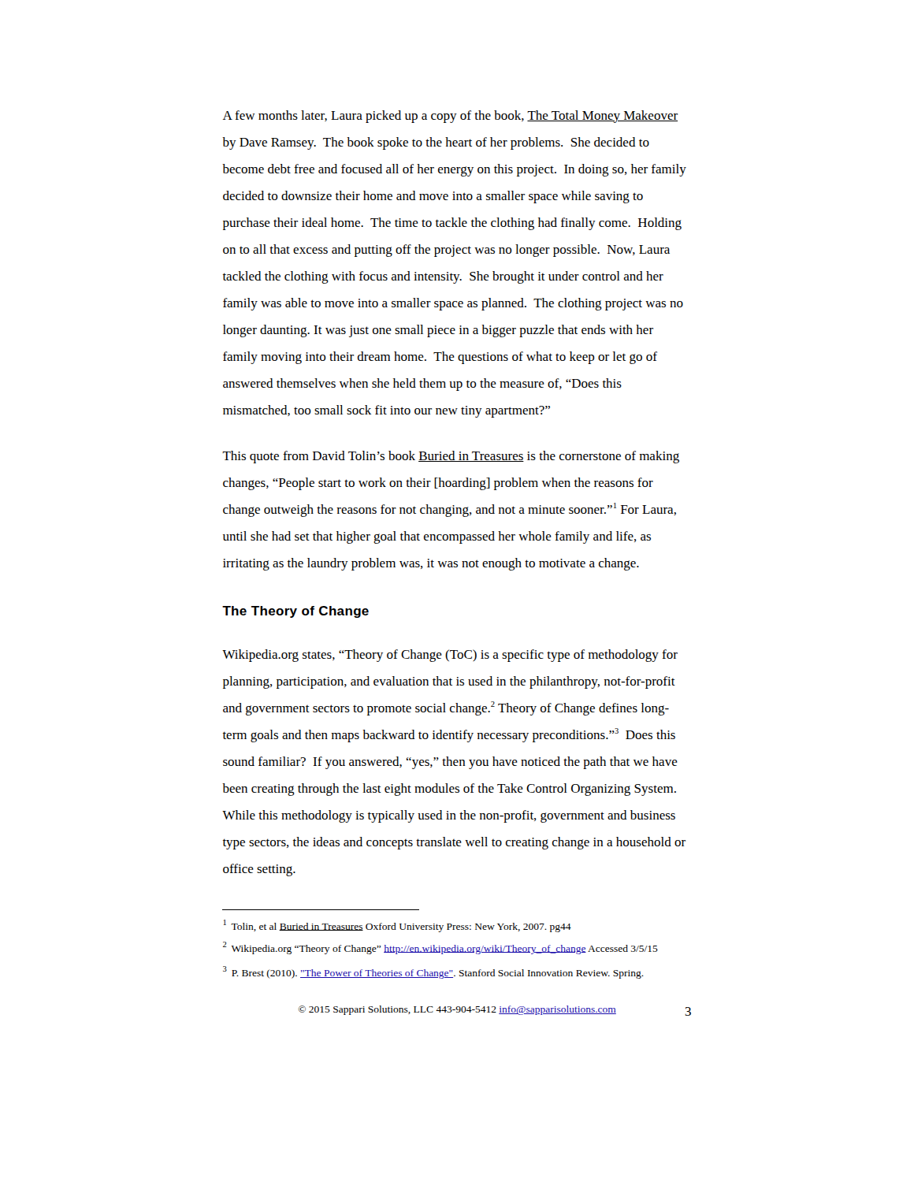A few months later, Laura picked up a copy of the book, The Total Money Makeover by Dave Ramsey. The book spoke to the heart of her problems. She decided to become debt free and focused all of her energy on this project. In doing so, her family decided to downsize their home and move into a smaller space while saving to purchase their ideal home. The time to tackle the clothing had finally come. Holding on to all that excess and putting off the project was no longer possible. Now, Laura tackled the clothing with focus and intensity. She brought it under control and her family was able to move into a smaller space as planned. The clothing project was no longer daunting. It was just one small piece in a bigger puzzle that ends with her family moving into their dream home. The questions of what to keep or let go of answered themselves when she held them up to the measure of, “Does this mismatched, too small sock fit into our new tiny apartment?”
This quote from David Tolin’s book Buried in Treasures is the cornerstone of making changes, “People start to work on their [hoarding] problem when the reasons for change outweigh the reasons for not changing, and not a minute sooner.”1 For Laura, until she had set that higher goal that encompassed her whole family and life, as irritating as the laundry problem was, it was not enough to motivate a change.
The Theory of Change
Wikipedia.org states, “Theory of Change (ToC) is a specific type of methodology for planning, participation, and evaluation that is used in the philanthropy, not-for-profit and government sectors to promote social change.2 Theory of Change defines long-term goals and then maps backward to identify necessary preconditions.”3 Does this sound familiar? If you answered, “yes,” then you have noticed the path that we have been creating through the last eight modules of the Take Control Organizing System. While this methodology is typically used in the non-profit, government and business type sectors, the ideas and concepts translate well to creating change in a household or office setting.
1 Tolin, et al Buried in Treasures Oxford University Press: New York, 2007. pg44
2 Wikipedia.org “Theory of Change” http://en.wikipedia.org/wiki/Theory_of_change Accessed 3/5/15
3 P. Brest (2010). "The Power of Theories of Change". Stanford Social Innovation Review. Spring.
© 2015 Sappari Solutions, LLC 443-904-5412 info@sapparisolutions.com
3